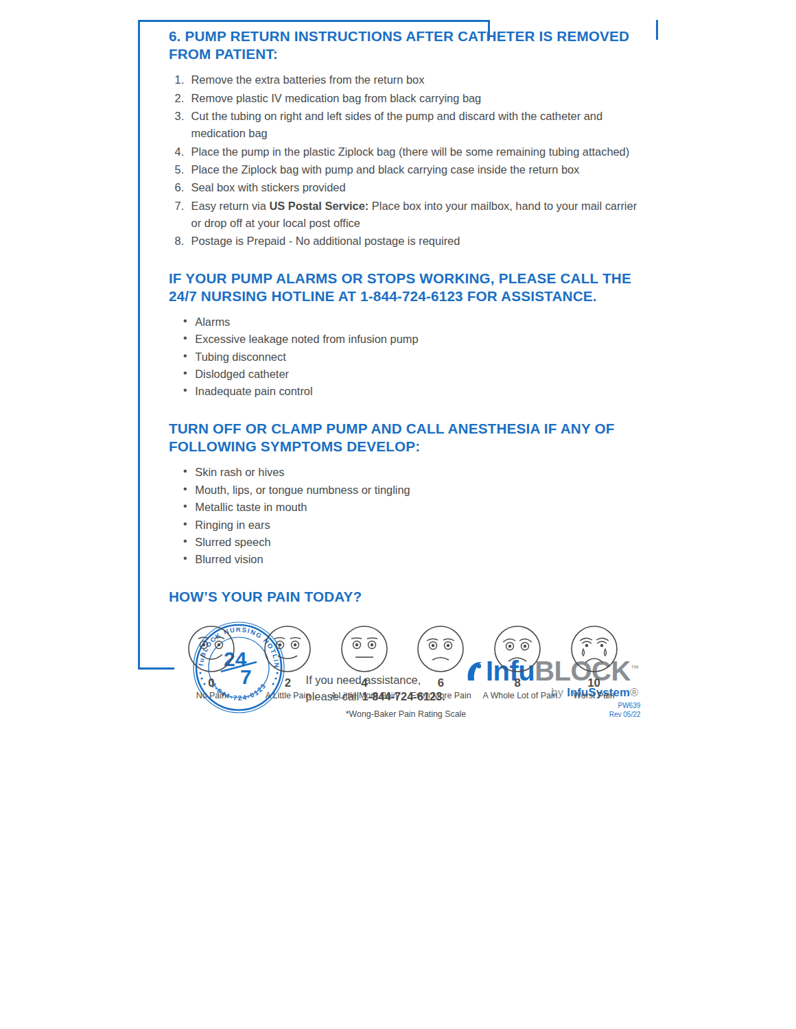6. PUMP RETURN INSTRUCTIONS AFTER CATHETER IS REMOVED FROM PATIENT:
Remove the extra batteries from the return box
Remove plastic IV medication bag from black carrying bag
Cut the tubing on right and left sides of the pump and discard with the catheter and medication bag
Place the pump in the plastic Ziplock bag (there will be some remaining tubing attached)
Place the Ziplock bag with pump and black carrying case inside the return box
Seal box with stickers provided
Easy return via US Postal Service: Place box into your mailbox, hand to your mail carrier or drop off at your local post office
Postage is Prepaid - No additional postage is required
IF YOUR PUMP ALARMS OR STOPS WORKING, PLEASE CALL THE 24/7 NURSING HOTLINE AT 1-844-724-6123 FOR ASSISTANCE.
Alarms
Excessive leakage noted from infusion pump
Tubing disconnect
Dislodged catheter
Inadequate pain control
TURN OFF OR CLAMP PUMP AND CALL ANESTHESIA IF ANY OF FOLLOWING SYMPTOMS DEVELOP:
Skin rash or hives
Mouth, lips, or tongue numbness or tingling
Metallic taste in mouth
Ringing in ears
Slurred speech
Blurred vision
HOW’S YOUR PAIN TODAY?
0
No Pain
2
A Little Pain
4
A Little More Pain
6
Even More Pain
8
A Whole Lot of Pain
10
Worst Pain
*Wong-Baker Pain Rating Scale
InfuBLOCK NURSING HOTLINE 1-844-724-6123 24 7
If you need assistance,
please call 1-844-724-6123.
Infu BLOCK™
by InfuSystem®
PW639
Rev 05/22